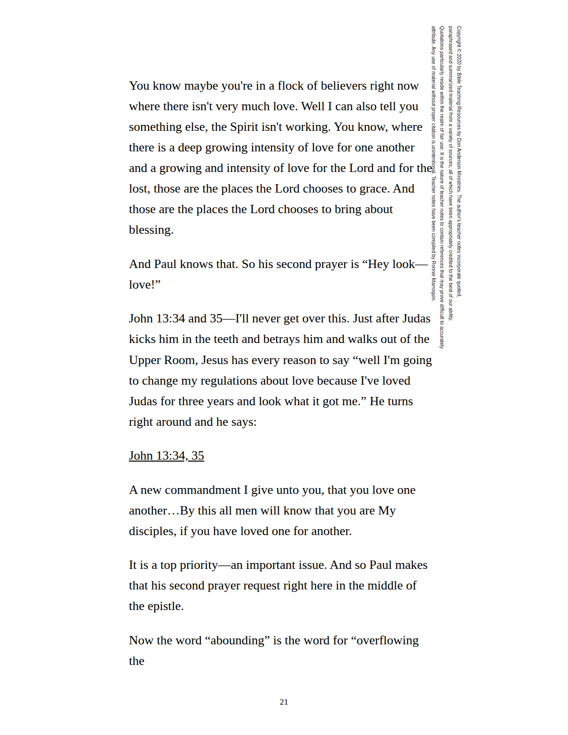Copyright © 2020 by Bible Teaching Resources by Don Anderson Ministries. The author's teacher notes incorporate quoted,
paraphrased and summarized material from a variety of sources, all of which have been appropriately credited to the best of our ability.
Quotations particularly reside within the realm of fair use. It is the nature of teacher notes to contain references that may prove difficult to accurately
attribute. Any use of material without proper citation is unintentional. Teacher notes have been compiled by Ronnie Marroquin.
You know maybe you're in a flock of believers right now where there isn't very much love. Well I can also tell you something else, the Spirit isn't working. You know, where there is a deep growing intensity of love for one another and a growing and intensity of love for the Lord and for the lost, those are the places the Lord chooses to grace. And those are the places the Lord chooses to bring about blessing.
And Paul knows that. So his second prayer is “Hey look—love!”
John 13:34 and 35—I'll never get over this. Just after Judas kicks him in the teeth and betrays him and walks out of the Upper Room, Jesus has every reason to say “well I'm going to change my regulations about love because I've loved Judas for three years and look what it got me.” He turns right around and he says:
John 13:34, 35
A new commandment I give unto you, that you love one another…By this all men will know that you are My disciples, if you have loved one for another.
It is a top priority—an important issue. And so Paul makes that his second prayer request right here in the middle of the epistle.
Now the word “abounding” is the word for “overflowing the
21